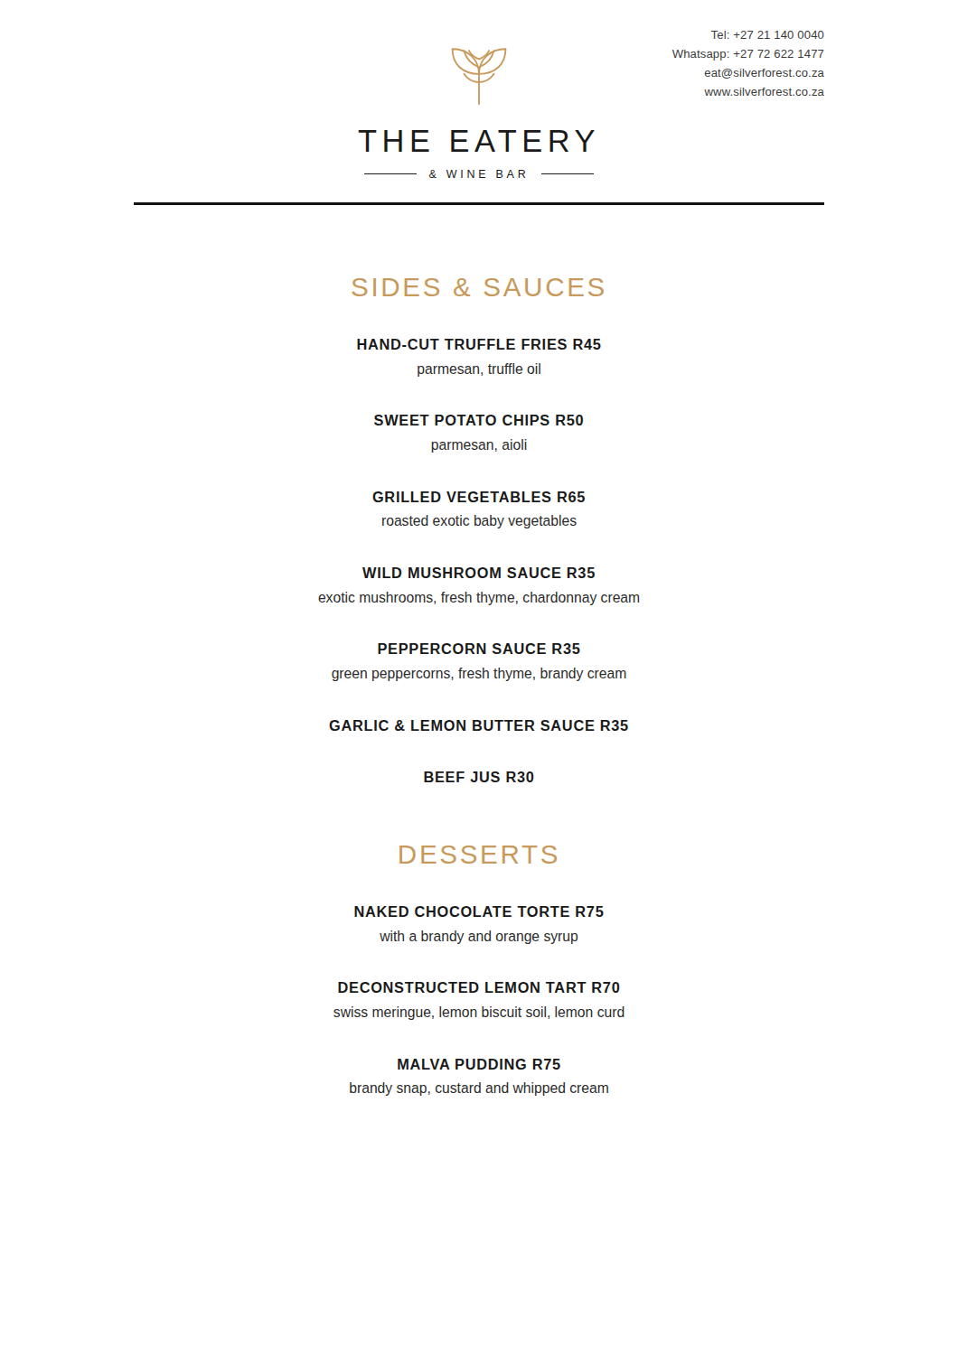Tel: +27 21 140 0040
Whatsapp: +27 72 622 1477
eat@silverforest.co.za
www.silverforest.co.za
The Eatery
& Wine Bar
Sides & Sauces
Hand-Cut Truffle Fries R45 parmesan, truffle oil
Sweet Potato Chips R50 parmesan, aioli
Grilled Vegetables R65 roasted exotic baby vegetables
Wild Mushroom Sauce R35 exotic mushrooms, fresh thyme, chardonnay cream
Peppercorn Sauce R35 green peppercorns, fresh thyme, brandy cream
Garlic & Lemon Butter Sauce R35
Beef Jus R30
Desserts
Naked Chocolate Torte R75 with a brandy and orange syrup
Deconstructed Lemon Tart R70 swiss meringue, lemon biscuit soil, lemon curd
Malva Pudding R75 brandy snap, custard and whipped cream